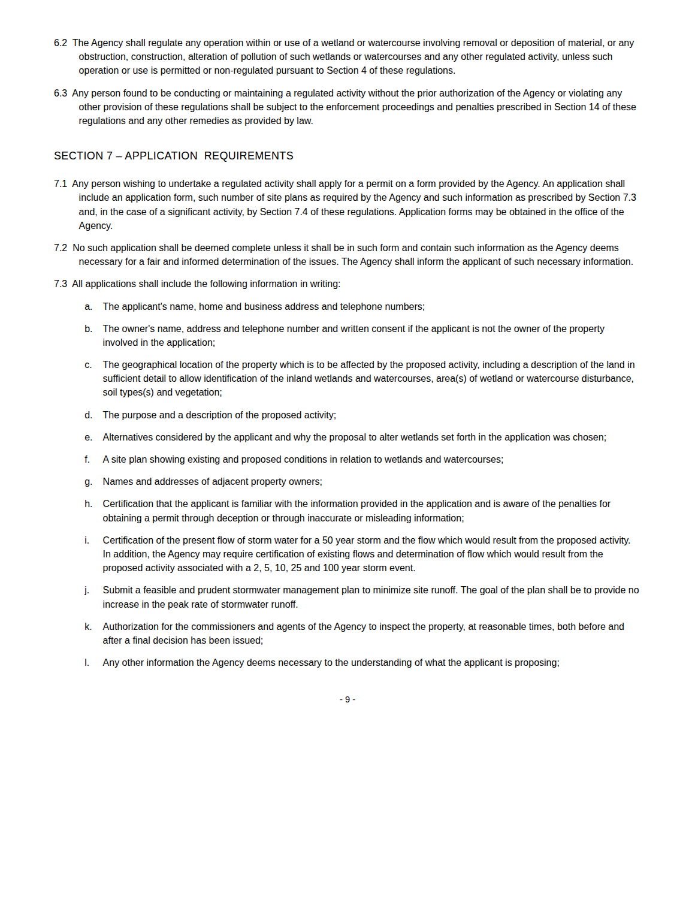6.2 The Agency shall regulate any operation within or use of a wetland or watercourse involving removal or deposition of material, or any obstruction, construction, alteration of pollution of such wetlands or watercourses and any other regulated activity, unless such operation or use is permitted or non-regulated pursuant to Section 4 of these regulations.
6.3 Any person found to be conducting or maintaining a regulated activity without the prior authorization of the Agency or violating any other provision of these regulations shall be subject to the enforcement proceedings and penalties prescribed in Section 14 of these regulations and any other remedies as provided by law.
SECTION 7 – APPLICATION REQUIREMENTS
7.1 Any person wishing to undertake a regulated activity shall apply for a permit on a form provided by the Agency. An application shall include an application form, such number of site plans as required by the Agency and such information as prescribed by Section 7.3 and, in the case of a significant activity, by Section 7.4 of these regulations. Application forms may be obtained in the office of the Agency.
7.2 No such application shall be deemed complete unless it shall be in such form and contain such information as the Agency deems necessary for a fair and informed determination of the issues. The Agency shall inform the applicant of such necessary information.
7.3 All applications shall include the following information in writing:
a. The applicant's name, home and business address and telephone numbers;
b. The owner's name, address and telephone number and written consent if the applicant is not the owner of the property involved in the application;
c. The geographical location of the property which is to be affected by the proposed activity, including a description of the land in sufficient detail to allow identification of the inland wetlands and watercourses, area(s) of wetland or watercourse disturbance, soil types(s) and vegetation;
d. The purpose and a description of the proposed activity;
e. Alternatives considered by the applicant and why the proposal to alter wetlands set forth in the application was chosen;
f. A site plan showing existing and proposed conditions in relation to wetlands and watercourses;
g. Names and addresses of adjacent property owners;
h. Certification that the applicant is familiar with the information provided in the application and is aware of the penalties for obtaining a permit through deception or through inaccurate or misleading information;
i. Certification of the present flow of storm water for a 50 year storm and the flow which would result from the proposed activity. In addition, the Agency may require certification of existing flows and determination of flow which would result from the proposed activity associated with a 2, 5, 10, 25 and 100 year storm event.
j. Submit a feasible and prudent stormwater management plan to minimize site runoff. The goal of the plan shall be to provide no increase in the peak rate of stormwater runoff.
k. Authorization for the commissioners and agents of the Agency to inspect the property, at reasonable times, both before and after a final decision has been issued;
l. Any other information the Agency deems necessary to the understanding of what the applicant is proposing;
- 9 -